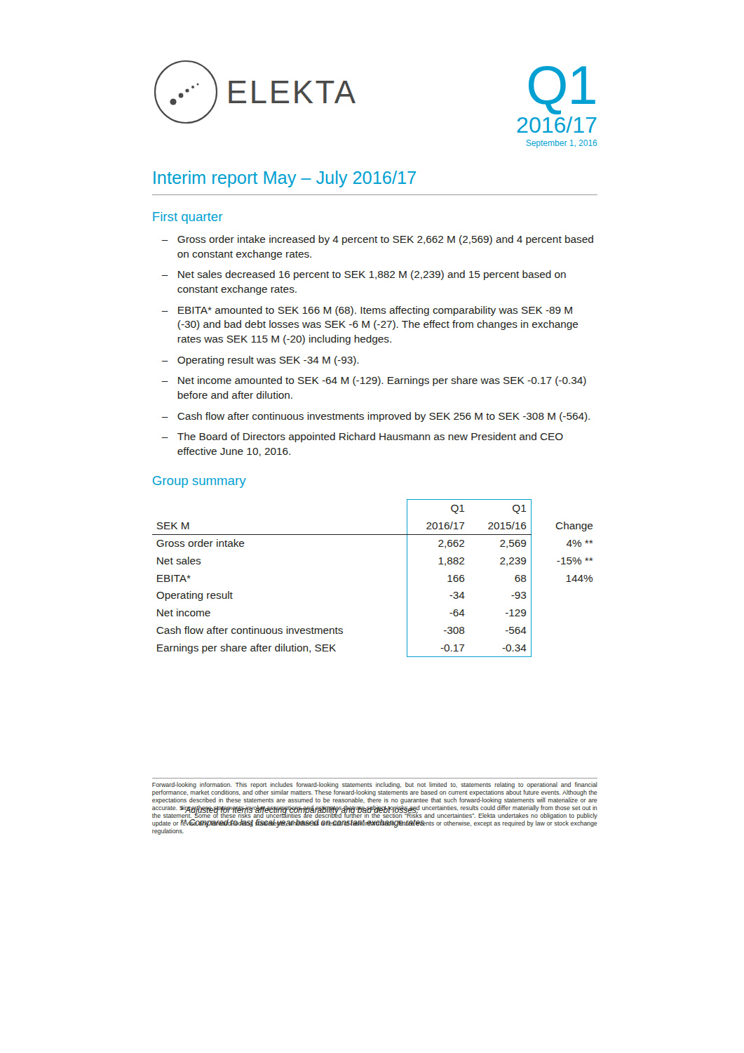ELEKTA
Q1
2016/17
September 1, 2016
Interim report May – July 2016/17
First quarter
Gross order intake increased by 4 percent to SEK 2,662 M (2,569) and 4 percent based on constant exchange rates.
Net sales decreased 16 percent to SEK 1,882 M (2,239) and 15 percent based on constant exchange rates.
EBITA* amounted to SEK 166 M (68). Items affecting comparability was SEK -89 M (-30) and bad debt losses was SEK -6 M (-27). The effect from changes in exchange rates was SEK 115 M (-20) including hedges.
Operating result was SEK -34 M (-93).
Net income amounted to SEK -64 M (-129). Earnings per share was SEK -0.17 (-0.34) before and after dilution.
Cash flow after continuous investments improved by SEK 256 M to SEK -308 M (-564).
The Board of Directors appointed Richard Hausmann as new President and CEO effective June 10, 2016.
Group summary
| | Q1 | Q1 | |
| --- | --- | --- | --- |
| SEK M | 2016/17 | 2015/16 | Change |
| Gross order intake | 2,662 | 2,569 | 4% ** |
| Net sales | 1,882 | 2,239 | -15% ** |
| EBITA* | 166 | 68 | 144% |
| Operating result | -34 | -93 | |
| Net income | -64 | -129 | |
| Cash flow after continuous investments | -308 | -564 | |
| Earnings per share after dilution, SEK | -0.17 | -0.34 | |
* Adjusted for items affecting comparability and bad debt losses.
** Compared to last fiscal year based on constant exchange rates
Forward-looking information. This report includes forward-looking statements including, but not limited to, statements relating to operational and financial performance, market conditions, and other similar matters. These forward-looking statements are based on current expectations about future events. Although the expectations described in these statements are assumed to be reasonable, there is no guarantee that such forward-looking statements will materialize or are accurate. Since these statements involve assumptions and estimates that are subject to risks and uncertainties, results could differ materially from those set out in the statement. Some of these risks and uncertainties are described further in the section “Risks and uncertainties”. Elekta undertakes no obligation to publicly update or revise any forward-looking statements, whether as a result of new information, future events or otherwise, except as required by law or stock exchange regulations.